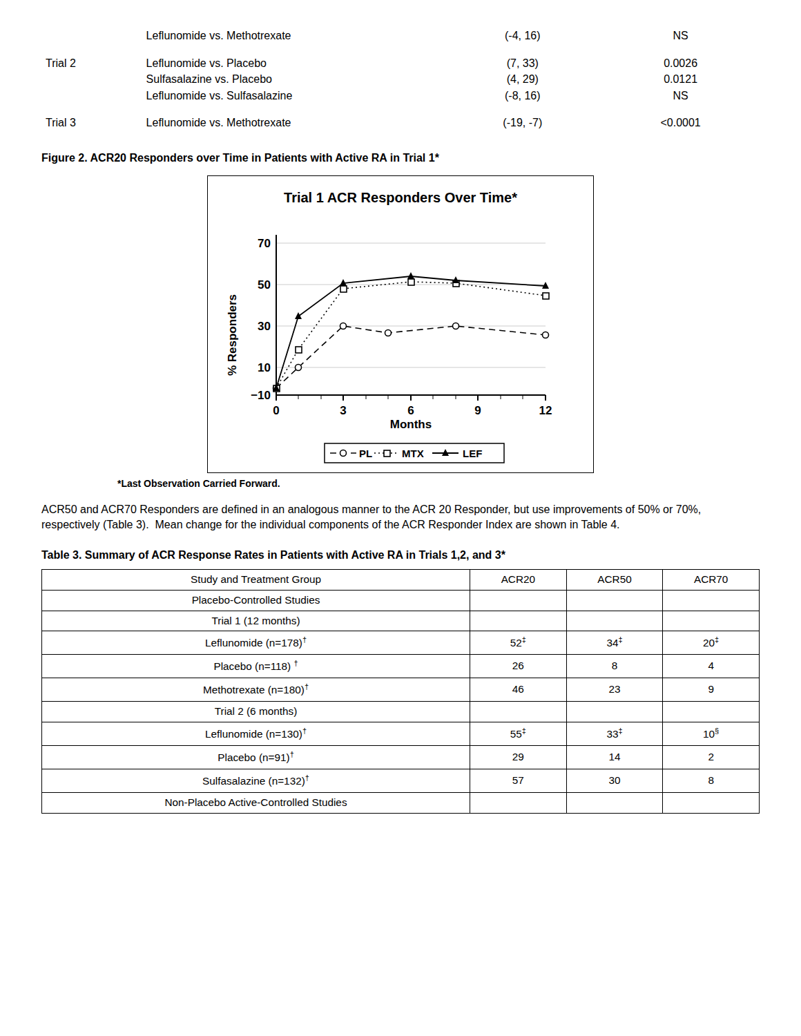| | Leflunomide vs. Methotrexate | (-4, 16) | NS |
| Trial 2 | Leflunomide vs. Placebo | (7, 33) | 0.0026 |
| | Sulfasalazine vs. Placebo | (4, 29) | 0.0121 |
| | Leflunomide vs. Sulfasalazine | (-8, 16) | NS |
| Trial 3 | Leflunomide vs. Methotrexate | (-19, -7) | <0.0001 |
Figure 2. ACR20 Responders over Time in Patients with Active RA in Trial 1*
Trial 1 ACR Responders Over Time*
% Responders 70 50 30 10 −10 0 3 6 9 12 Months PL MTX LEF
*Last Observation Carried Forward.
ACR50 and ACR70 Responders are defined in an analogous manner to the ACR 20 Responder, but use improvements of 50% or 70%, respectively (Table 3). Mean change for the individual components of the ACR Responder Index are shown in Table 4.
Table 3. Summary of ACR Response Rates in Patients with Active RA in Trials 1,2, and 3*
| Study and Treatment Group | ACR20 | ACR50 | ACR70 |
| --- | --- | --- | --- |
| Placebo-Controlled Studies | | | |
| Trial 1 (12 months) | | | |
| Leflunomide (n=178) † | 52 ‡ | 34 ‡ | 20 ‡ |
| Placebo (n=118) † | 26 | 8 | 4 |
| Methotrexate (n=180) † | 46 | 23 | 9 |
| Trial 2 (6 months) | | | |
| Leflunomide (n=130) † | 55 ‡ | 33 ‡ | 10 § |
| Placebo (n=91) † | 29 | 14 | 2 |
| Sulfasalazine (n=132) † | 57 | 30 | 8 |
| Non-Placebo Active-Controlled Studies | | | |